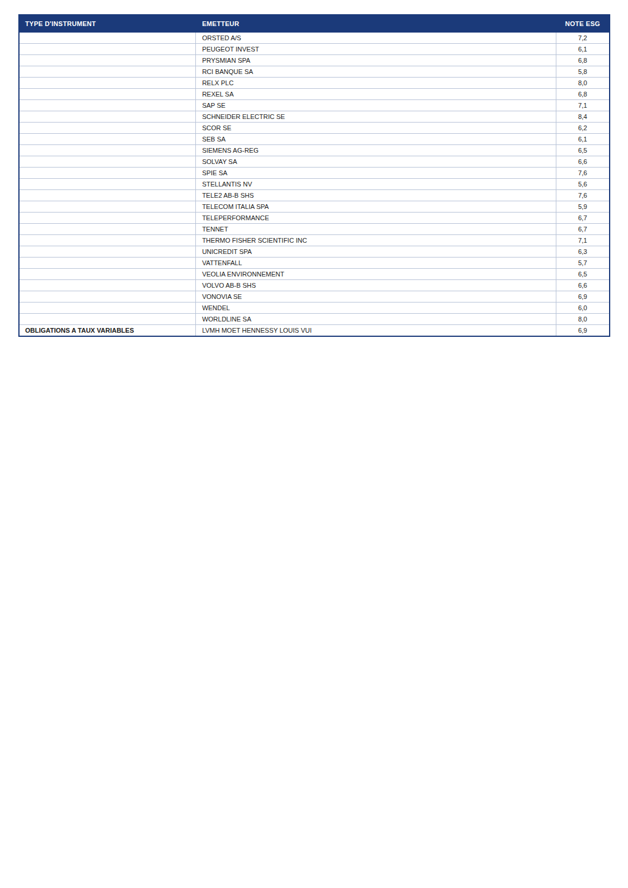| TYPE D'INSTRUMENT | EMETTEUR | NOTE ESG |
| --- | --- | --- |
| | ORSTED A/S | 7,2 |
| | PEUGEOT INVEST | 6,1 |
| | PRYSMIAN SPA | 6,8 |
| | RCI BANQUE SA | 5,8 |
| | RELX PLC | 8,0 |
| | REXEL SA | 6,8 |
| | SAP SE | 7,1 |
| | SCHNEIDER ELECTRIC SE | 8,4 |
| | SCOR SE | 6,2 |
| | SEB SA | 6,1 |
| | SIEMENS AG-REG | 6,5 |
| | SOLVAY SA | 6,6 |
| | SPIE SA | 7,6 |
| | STELLANTIS NV | 5,6 |
| | TELE2 AB-B SHS | 7,6 |
| | TELECOM ITALIA SPA | 5,9 |
| | TELEPERFORMANCE | 6,7 |
| | TENNET | 6,7 |
| | THERMO FISHER SCIENTIFIC INC | 7,1 |
| | UNICREDIT SPA | 6,3 |
| | VATTENFALL | 5,7 |
| | VEOLIA ENVIRONNEMENT | 6,5 |
| | VOLVO AB-B SHS | 6,6 |
| | VONOVIA SE | 6,9 |
| | WENDEL | 6,0 |
| | WORLDLINE SA | 8,0 |
| OBLIGATIONS A TAUX VARIABLES | LVMH MOET HENNESSY LOUIS VUI | 6,9 |